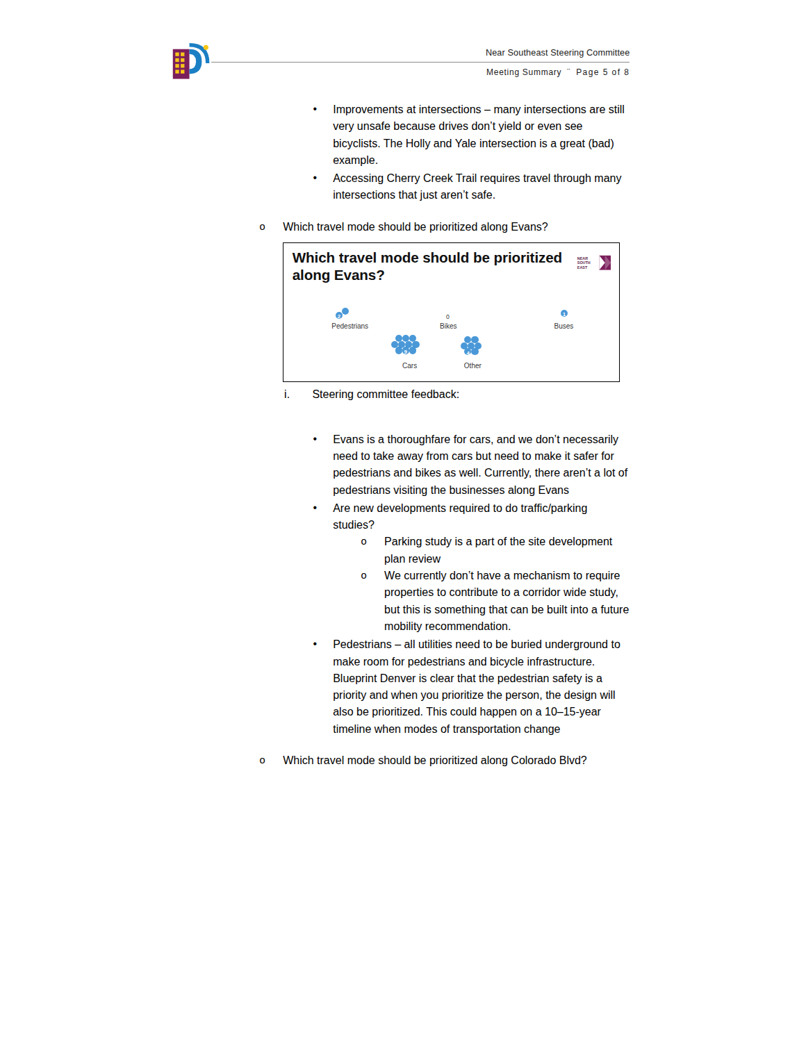Near Southeast Steering Committee
Meeting Summary ¨ Page 5 of 8
Improvements at intersections – many intersections are still very unsafe because drives don’t yield or even see bicyclists. The Holly and Yale intersection is a great (bad) example.
Accessing Cherry Creek Trail requires travel through many intersections that just aren’t safe.
Which travel mode should be prioritized along Evans?
Which travel mode should be prioritized
along Evans?
NEAR SOUTH EAST
2
Pedestrians
0
Bikes
1
Buses
9
Cars
4
Other
Steering committee feedback:
Evans is a thoroughfare for cars, and we don’t necessarily need to take away from cars but need to make it safer for pedestrians and bikes as well. Currently, there aren’t a lot of pedestrians visiting the businesses along Evans
Are new developments required to do traffic/parking studies?
Parking study is a part of the site development plan review
We currently don’t have a mechanism to require properties to contribute to a corridor wide study, but this is something that can be built into a future mobility recommendation.
Pedestrians – all utilities need to be buried underground to make room for pedestrians and bicycle infrastructure. Blueprint Denver is clear that the pedestrian safety is a priority and when you prioritize the person, the design will also be prioritized. This could happen on a 10–15-year timeline when modes of transportation change
Which travel mode should be prioritized along Colorado Blvd?